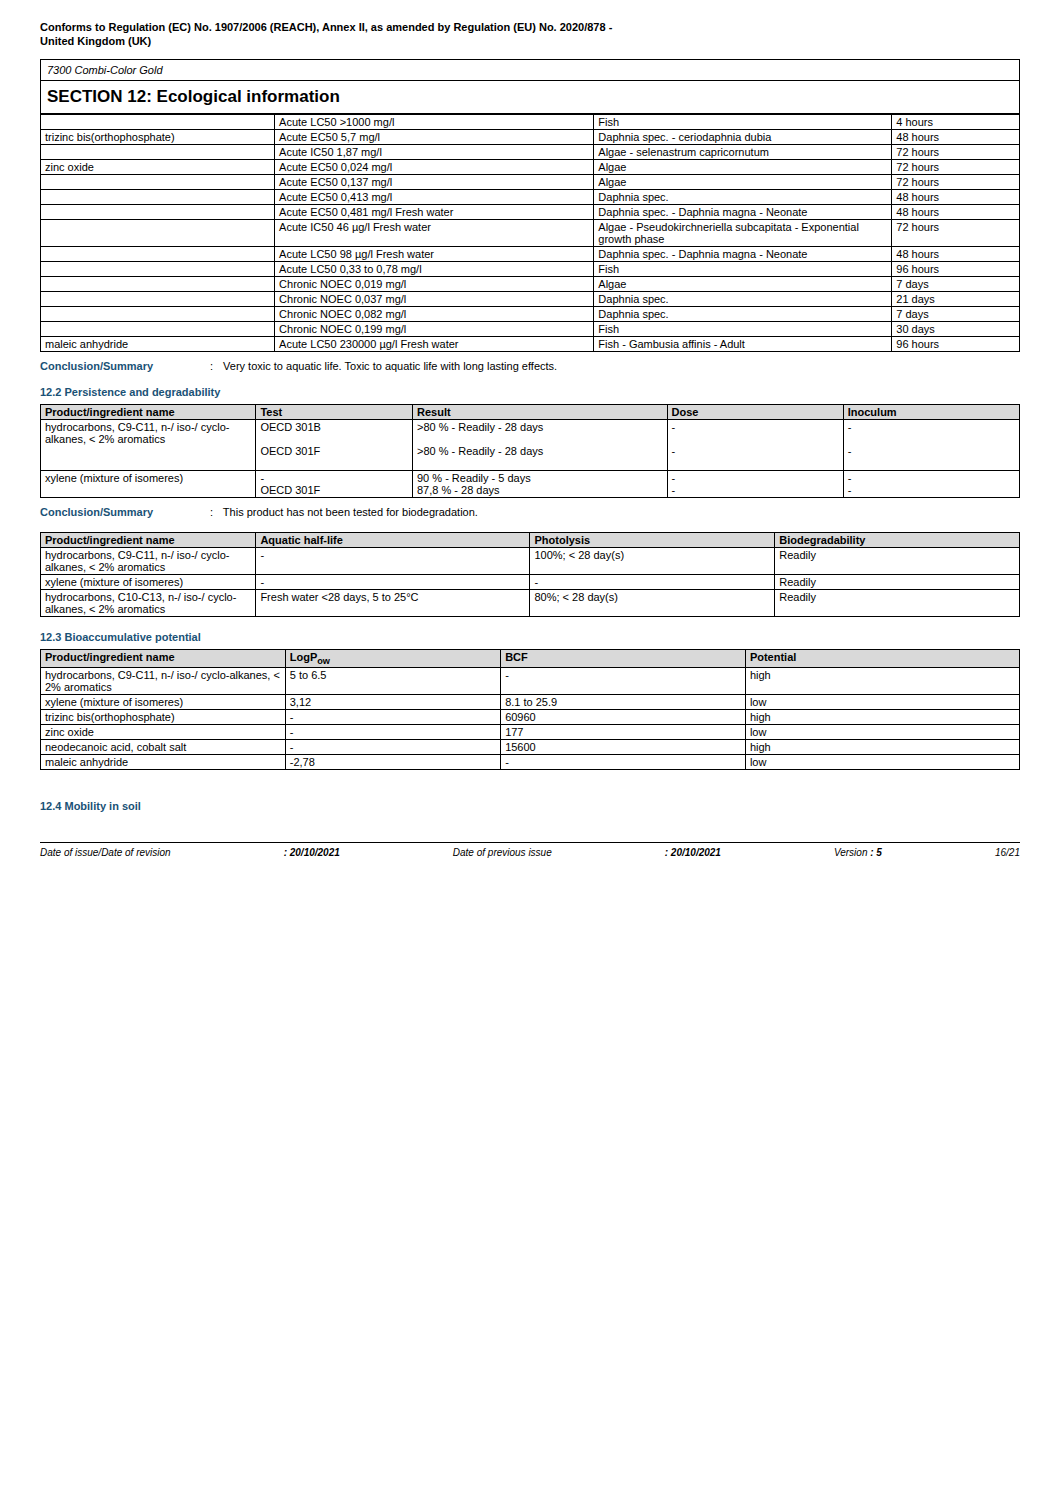Conforms to Regulation (EC) No. 1907/2006 (REACH), Annex II, as amended by Regulation (EU) No. 2020/878 -
United Kingdom (UK)
7300 Combi-Color Gold
SECTION 12: Ecological information
| | Acute LC50 >1000 mg/l | Fish | 4 hours |
| trizinc bis(orthophosphate) | Acute EC50 5,7 mg/l | Daphnia spec. - ceriodaphnia dubia | 48 hours |
| | Acute IC50 1,87 mg/l | Algae - selenastrum capricornutum | 72 hours |
| zinc oxide | Acute EC50 0,024 mg/l | Algae | 72 hours |
| | Acute EC50 0,137 mg/l | Algae | 72 hours |
| | Acute EC50 0,413 mg/l | Daphnia spec. | 48 hours |
| | Acute EC50 0,481 mg/l Fresh water | Daphnia spec. - Daphnia magna - Neonate | 48 hours |
| | Acute IC50 46 µg/l Fresh water | Algae - Pseudokirchneriella subcapitata - Exponential growth phase | 72 hours |
| | Acute LC50 98 µg/l Fresh water | Daphnia spec. - Daphnia magna - Neonate | 48 hours |
| | Acute LC50 0,33 to 0,78 mg/l | Fish | 96 hours |
| | Chronic NOEC 0,019 mg/l | Algae | 7 days |
| | Chronic NOEC 0,037 mg/l | Daphnia spec. | 21 days |
| | Chronic NOEC 0,082 mg/l | Daphnia spec. | 7 days |
| | Chronic NOEC 0,199 mg/l | Fish | 30 days |
| maleic anhydride | Acute LC50 230000 µg/l Fresh water | Fish - Gambusia affinis - Adult | 96 hours |
Conclusion/Summary: Very toxic to aquatic life. Toxic to aquatic life with long lasting effects.
12.2 Persistence and degradability
| Product/ingredient name | Test | Result | Dose | Inoculum |
| --- | --- | --- | --- | --- |
| hydrocarbons, C9-C11, n-/ iso-/ cyclo-alkanes, < 2% aromatics | OECD 301B OECD 301F | >80 % - Readily - 28 days >80 % - Readily - 28 days | - - | - - |
| xylene (mixture of isomeres) | - OECD 301F | 90 % - Readily - 5 days 87,8 % - 28 days | - - | - - |
Conclusion/Summary: This product has not been tested for biodegradation.
| Product/ingredient name | Aquatic half-life | Photolysis | Biodegradability |
| --- | --- | --- | --- |
| hydrocarbons, C9-C11, n-/ iso-/ cyclo-alkanes, < 2% aromatics | - | 100%; < 28 day(s) | Readily |
| xylene (mixture of isomeres) | - | - | Readily |
| hydrocarbons, C10-C13, n-/ iso-/ cyclo-alkanes, < 2% aromatics | Fresh water <28 days, 5 to 25°C | 80%; < 28 day(s) | Readily |
12.3 Bioaccumulative potential
| Product/ingredient name | LogP ow | BCF | Potential |
| --- | --- | --- | --- |
| hydrocarbons, C9-C11, n-/ iso-/ cyclo-alkanes, < 2% aromatics | 5 to 6.5 | - | high |
| xylene (mixture of isomeres) | 3,12 | 8.1 to 25.9 | low |
| trizinc bis(orthophosphate) | - | 60960 | high |
| zinc oxide | - | 177 | low |
| neodecanoic acid, cobalt salt | - | 15600 | high |
| maleic anhydride | -2,78 | - | low |
12.4 Mobility in soil
Date of issue/Date of revision : 20/10/2021 Date of previous issue : 20/10/2021 Version : 5 16/21